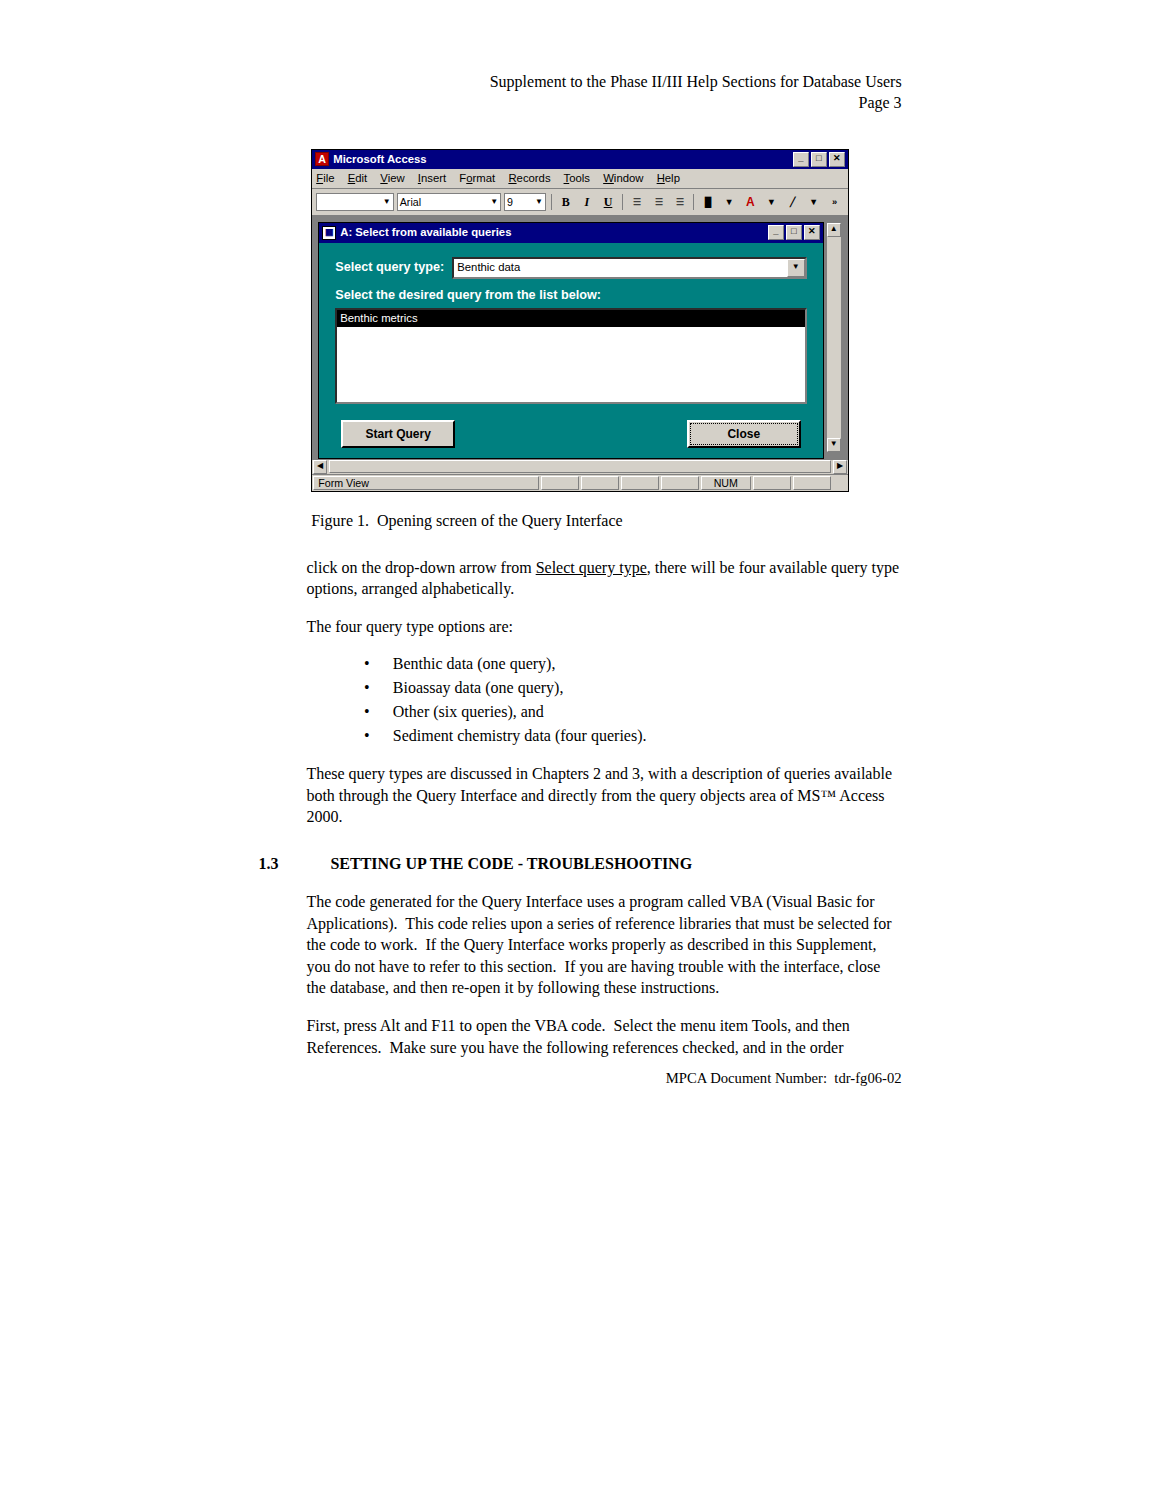Supplement to the Phase II/III Help Sections for Database Users
Page 3
A Microsoft Access
_
□
✕
File Edit View Insert Format Records Tools Window Help
▼
Arial▼
9▼
B
I
U
☰
☰
☰
█
▼
A
▼
╱
▼
»
▦ A: Select from available queries
_
□
✕
Select query type:
Benthic data ▼
Select the desired query from the list below:
Benthic metrics
Start Query
Close
▲
▼
◀
▶
Form View
NUM
Figure 1. Opening screen of the Query Interface
click on the drop-down arrow from Select query type, there will be four available query type options, arranged alphabetically.
The four query type options are:
Benthic data (one query),
Bioassay data (one query),
Other (six queries), and
Sediment chemistry data (four queries).
These query types are discussed in Chapters 2 and 3, with a description of queries available both through the Query Interface and directly from the query objects area of MS™ Access 2000.
1.3 SETTING UP THE CODE - TROUBLESHOOTING
The code generated for the Query Interface uses a program called VBA (Visual Basic for Applications). This code relies upon a series of reference libraries that must be selected for the code to work. If the Query Interface works properly as described in this Supplement, you do not have to refer to this section. If you are having trouble with the interface, close the database, and then re-open it by following these instructions.
First, press Alt and F11 to open the VBA code. Select the menu item Tools, and then References. Make sure you have the following references checked, and in the order
MPCA Document Number: tdr-fg06-02